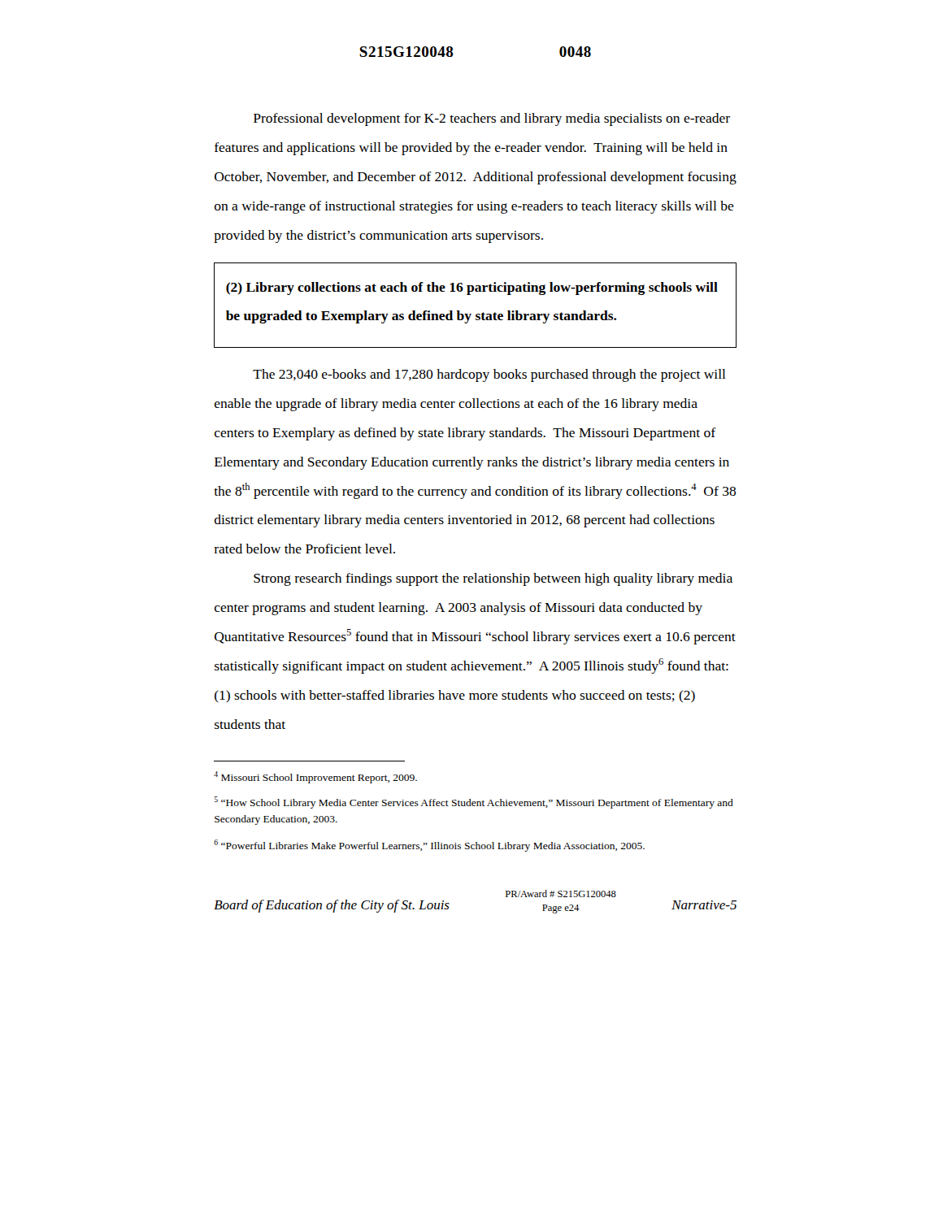S215G120048 0048
Professional development for K-2 teachers and library media specialists on e-reader features and applications will be provided by the e-reader vendor. Training will be held in October, November, and December of 2012. Additional professional development focusing on a wide-range of instructional strategies for using e-readers to teach literacy skills will be provided by the district’s communication arts supervisors.
(2) Library collections at each of the 16 participating low-performing schools will be upgraded to Exemplary as defined by state library standards.
The 23,040 e-books and 17,280 hardcopy books purchased through the project will enable the upgrade of library media center collections at each of the 16 library media centers to Exemplary as defined by state library standards. The Missouri Department of Elementary and Secondary Education currently ranks the district’s library media centers in the 8th percentile with regard to the currency and condition of its library collections.4 Of 38 district elementary library media centers inventoried in 2012, 68 percent had collections rated below the Proficient level.
Strong research findings support the relationship between high quality library media center programs and student learning. A 2003 analysis of Missouri data conducted by Quantitative Resources5 found that in Missouri “school library services exert a 10.6 percent statistically significant impact on student achievement.” A 2005 Illinois study6 found that: (1) schools with better-staffed libraries have more students who succeed on tests; (2) students that
4 Missouri School Improvement Report, 2009.
5 “How School Library Media Center Services Affect Student Achievement,” Missouri Department of Elementary and Secondary Education, 2003.
6 “Powerful Libraries Make Powerful Learners,” Illinois School Library Media Association, 2005.
Board of Education of the City of St. Louis
PR/Award # S215G120048
Page e24
Narrative-5